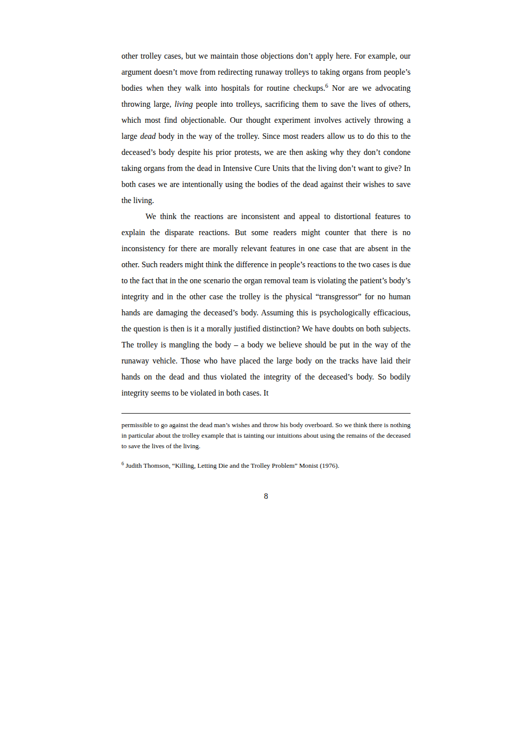other trolley cases, but we maintain those objections don’t apply here. For example, our argument doesn’t move from redirecting runaway trolleys to taking organs from people’s bodies when they walk into hospitals for routine checkups.6 Nor are we advocating throwing large, living people into trolleys, sacrificing them to save the lives of others, which most find objectionable. Our thought experiment involves actively throwing a large dead body in the way of the trolley. Since most readers allow us to do this to the deceased’s body despite his prior protests, we are then asking why they don’t condone taking organs from the dead in Intensive Cure Units that the living don’t want to give? In both cases we are intentionally using the bodies of the dead against their wishes to save the living.
We think the reactions are inconsistent and appeal to distortional features to explain the disparate reactions. But some readers might counter that there is no inconsistency for there are morally relevant features in one case that are absent in the other. Such readers might think the difference in people’s reactions to the two cases is due to the fact that in the one scenario the organ removal team is violating the patient’s body’s integrity and in the other case the trolley is the physical “transgressor” for no human hands are damaging the deceased’s body. Assuming this is psychologically efficacious, the question is then is it a morally justified distinction? We have doubts on both subjects. The trolley is mangling the body – a body we believe should be put in the way of the runaway vehicle. Those who have placed the large body on the tracks have laid their hands on the dead and thus violated the integrity of the deceased’s body. So bodily integrity seems to be violated in both cases. It
permissible to go against the dead man’s wishes and throw his body overboard. So we think there is nothing in particular about the trolley example that is tainting our intuitions about using the remains of the deceased to save the lives of the living.
6 Judith Thomson, “Killing, Letting Die and the Trolley Problem” Monist (1976).
8